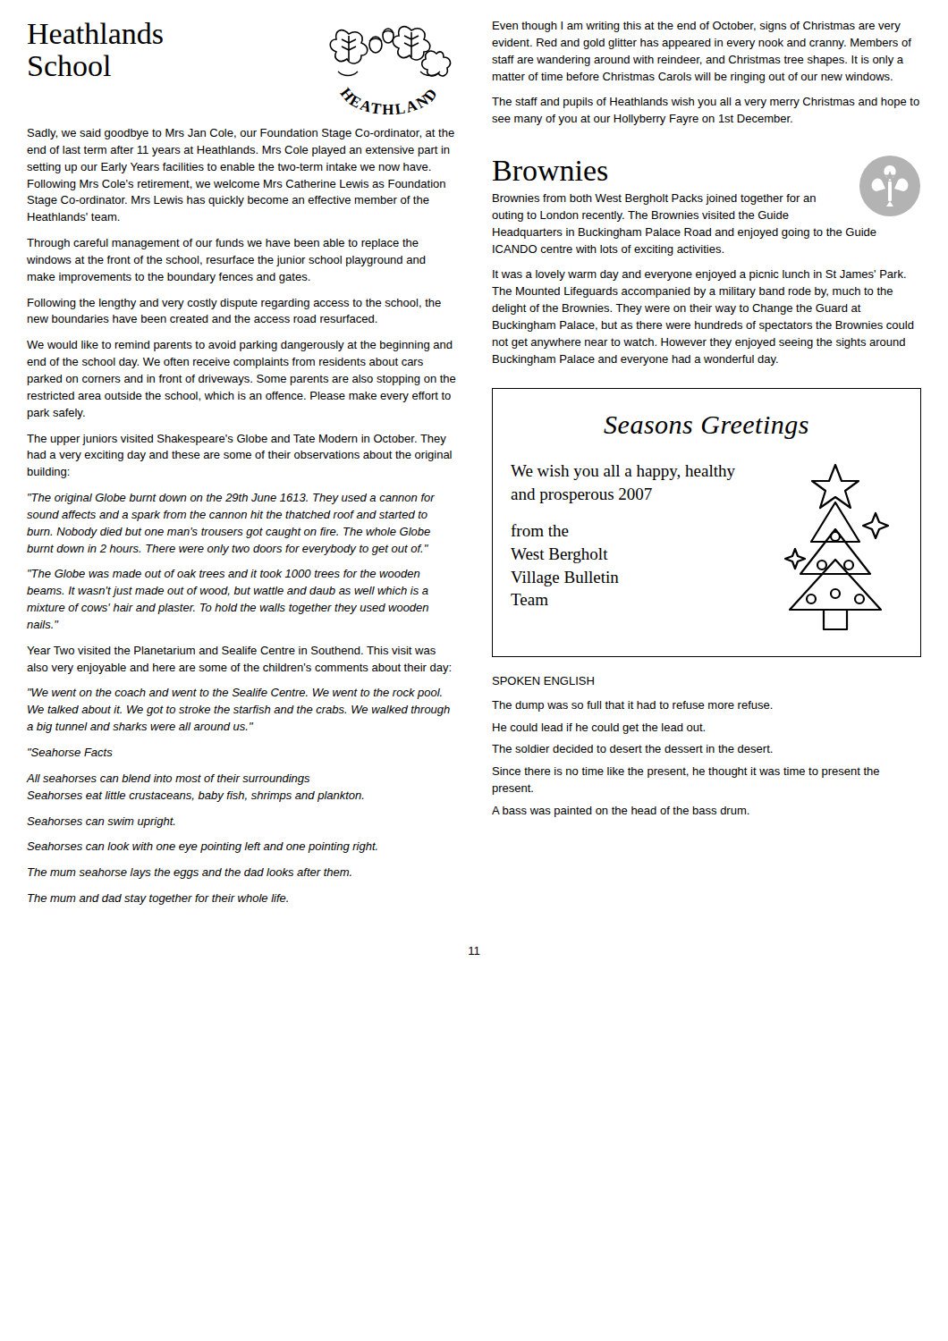HEATHLANDS
Heathlands
School
Sadly, we said goodbye to Mrs Jan Cole, our Foundation Stage Co-ordinator, at the end of last term after 11 years at Heathlands. Mrs Cole played an extensive part in setting up our Early Years facilities to enable the two-term intake we now have. Following Mrs Cole's retirement, we welcome Mrs Catherine Lewis as Foundation Stage Co-ordinator. Mrs Lewis has quickly become an effective member of the Heathlands' team.
Through careful management of our funds we have been able to replace the windows at the front of the school, resurface the junior school playground and make improvements to the boundary fences and gates.
Following the lengthy and very costly dispute regarding access to the school, the new boundaries have been created and the access road resurfaced.
We would like to remind parents to avoid parking dangerously at the beginning and end of the school day. We often receive complaints from residents about cars parked on corners and in front of driveways. Some parents are also stopping on the restricted area outside the school, which is an offence. Please make every effort to park safely.
The upper juniors visited Shakespeare's Globe and Tate Modern in October. They had a very exciting day and these are some of their observations about the original building:
"The original Globe burnt down on the 29th June 1613. They used a cannon for sound affects and a spark from the cannon hit the thatched roof and started to burn. Nobody died but one man's trousers got caught on fire. The whole Globe burnt down in 2 hours. There were only two doors for everybody to get out of."
"The Globe was made out of oak trees and it took 1000 trees for the wooden beams. It wasn't just made out of wood, but wattle and daub as well which is a mixture of cows' hair and plaster. To hold the walls together they used wooden nails."
Year Two visited the Planetarium and Sealife Centre in Southend. This visit was also very enjoyable and here are some of the children's comments about their day:
"We went on the coach and went to the Sealife Centre. We went to the rock pool. We talked about it. We got to stroke the starfish and the crabs. We walked through a big tunnel and sharks were all around us."
"Seahorse Facts
All seahorses can blend into most of their surroundings
Seahorses eat little crustaceans, baby fish, shrimps and plankton.
Seahorses can swim upright.
Seahorses can look with one eye pointing left and one pointing right.
The mum seahorse lays the eggs and the dad looks after them.
The mum and dad stay together for their whole life.
Even though I am writing this at the end of October, signs of Christmas are very evident. Red and gold glitter has appeared in every nook and cranny. Members of staff are wandering around with reindeer, and Christmas tree shapes. It is only a matter of time before Christmas Carols will be ringing out of our new windows.
The staff and pupils of Heathlands wish you all a very merry Christmas and hope to see many of you at our Hollyberry Fayre on 1st December.
Brownies
Brownies from both West Bergholt Packs joined together for an outing to London recently. The Brownies visited the Guide Headquarters in Buckingham Palace Road and enjoyed going to the Guide ICANDO centre with lots of exciting activities.
It was a lovely warm day and everyone enjoyed a picnic lunch in St James' Park. The Mounted Lifeguards accompanied by a military band rode by, much to the delight of the Brownies. They were on their way to Change the Guard at Buckingham Palace, but as there were hundreds of spectators the Brownies could not get anywhere near to watch. However they enjoyed seeing the sights around Buckingham Palace and everyone had a wonderful day.
Seasons Greetings
We wish you all a happy, healthy and prosperous 2007
from the
West Bergholt
Village Bulletin
Team
Spoken English
The dump was so full that it had to refuse more refuse.
He could lead if he could get the lead out.
The soldier decided to desert the dessert in the desert.
Since there is no time like the present, he thought it was time to present the present.
A bass was painted on the head of the bass drum.
11